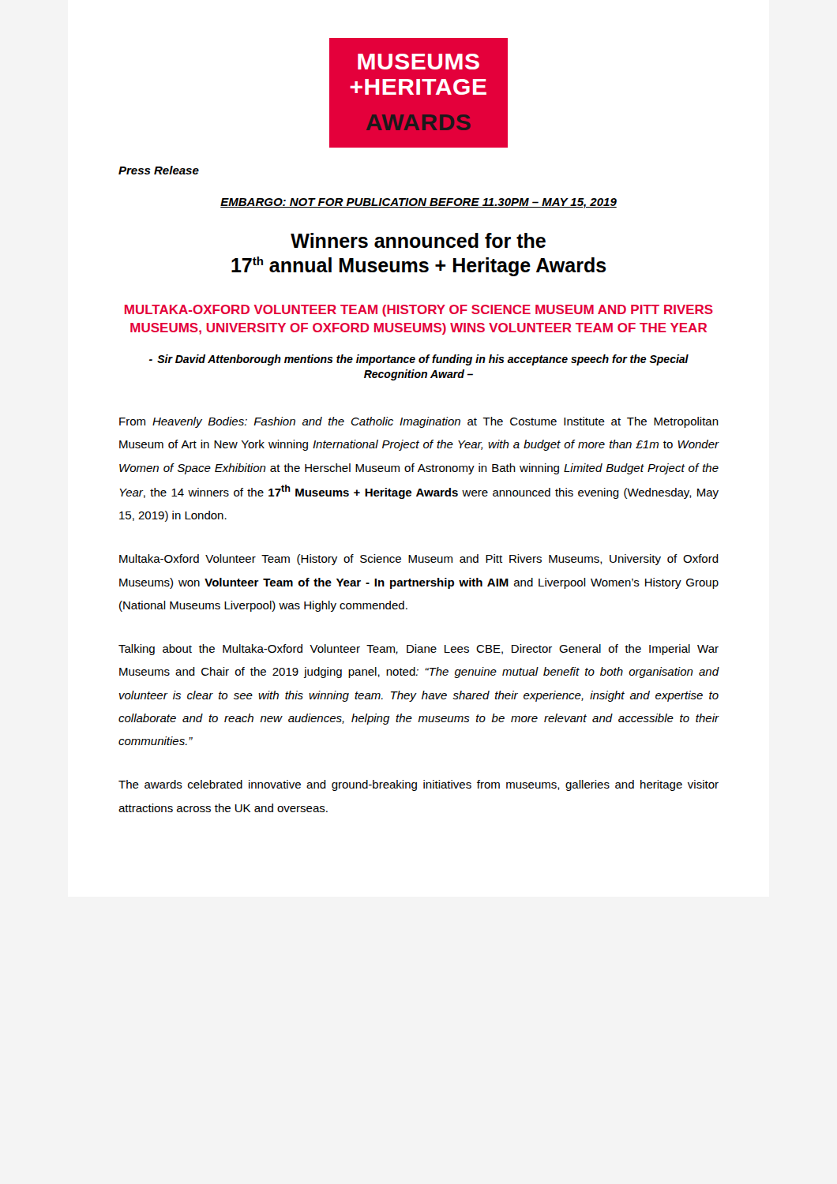MUSEUMS +HERITAGE AWARDS
Press Release
EMBARGO: NOT FOR PUBLICATION BEFORE 11.30PM – MAY 15, 2019
Winners announced for the
17th annual Museums + Heritage Awards
MULTAKA-OXFORD VOLUNTEER TEAM (HISTORY OF SCIENCE MUSEUM AND PITT RIVERS MUSEUMS, UNIVERSITY OF OXFORD MUSEUMS) WINS VOLUNTEER TEAM OF THE YEAR
-Sir David Attenborough mentions the importance of funding in his acceptance speech for the Special Recognition Award –
From Heavenly Bodies: Fashion and the Catholic Imagination at The Costume Institute at The Metropolitan Museum of Art in New York winning International Project of the Year, with a budget of more than £1m to Wonder Women of Space Exhibition at the Herschel Museum of Astronomy in Bath winning Limited Budget Project of the Year, the 14 winners of the 17th Museums + Heritage Awards were announced this evening (Wednesday, May 15, 2019) in London.
Multaka-Oxford Volunteer Team (History of Science Museum and Pitt Rivers Museums, University of Oxford Museums) won Volunteer Team of the Year - In partnership with AIM and Liverpool Women’s History Group (National Museums Liverpool) was Highly commended.
Talking about the Multaka-Oxford Volunteer Team, Diane Lees CBE, Director General of the Imperial War Museums and Chair of the 2019 judging panel, noted: “The genuine mutual benefit to both organisation and volunteer is clear to see with this winning team. They have shared their experience, insight and expertise to collaborate and to reach new audiences, helping the museums to be more relevant and accessible to their communities.”
The awards celebrated innovative and ground-breaking initiatives from museums, galleries and heritage visitor attractions across the UK and overseas.